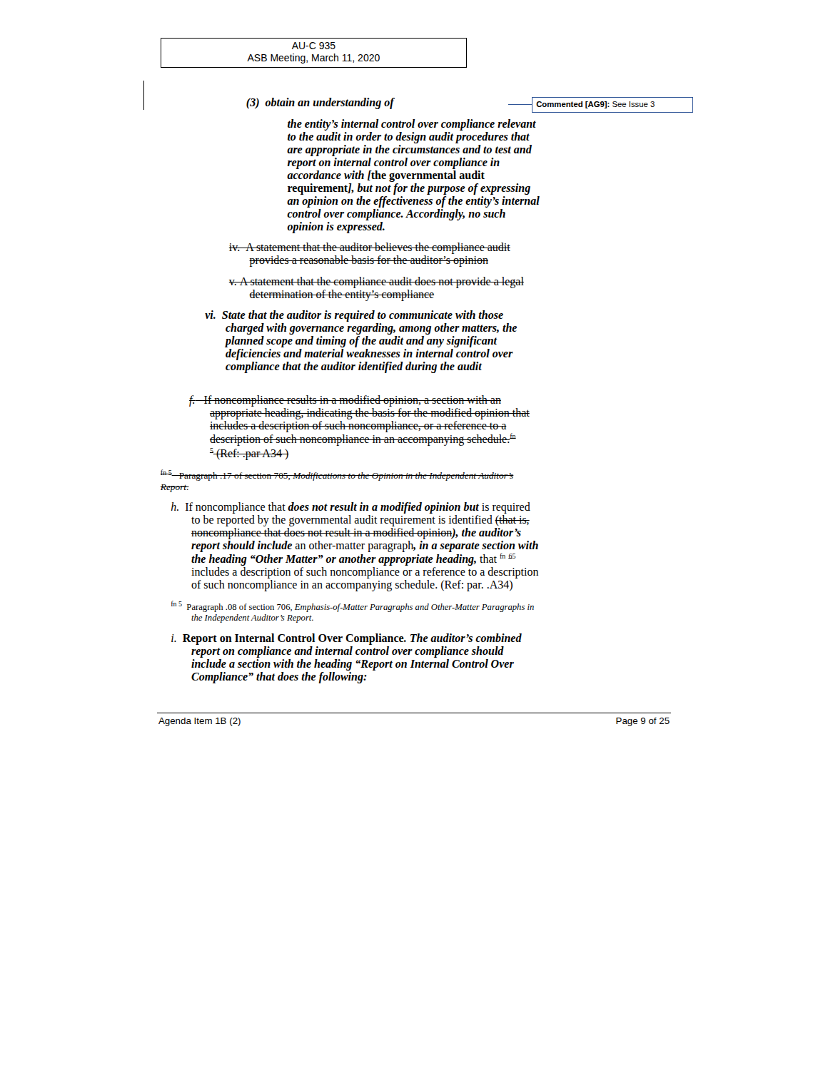AU-C 935
ASB Meeting, March 11, 2020
Commented [AG9]: See Issue 3
(3) obtain an understanding of
the entity’s internal control over compliance relevant to the audit in order to design audit procedures that are appropriate in the circumstances and to test and report on internal control over compliance in accordance with [the governmental audit requirement], but not for the purpose of expressing an opinion on the effectiveness of the entity’s internal control over compliance. Accordingly, no such opinion is expressed.
iv. A statement that the auditor believes the compliance audit provides a reasonable basis for the auditor’s opinion
v. A statement that the compliance audit does not provide a legal determination of the entity’s compliance
vi. State that the auditor is required to communicate with those charged with governance regarding, among other matters, the planned scope and timing of the audit and any significant deficiencies and material weaknesses in internal control over compliance that the auditor identified during the audit
f. If noncompliance results in a modified opinion, a section with an appropriate heading, indicating the basis for the modified opinion that includes a description of such noncompliance, or a reference to a description of such noncompliance in an accompanying schedule.fn 5 (Ref: .par A34 )
fn 5 Paragraph .17 of section 705, Modifications to the Opinion in the Independent Auditor’s Report.
h. If noncompliance that does not result in a modified opinion but is required to be reported by the governmental audit requirement is identified (that is, noncompliance that does not result in a modified opinion), the auditor’s report should include an other-matter paragraph, in a separate section with the heading “Other Matter” or another appropriate heading, that fn 65 includes a description of such noncompliance or a reference to a description of such noncompliance in an accompanying schedule. (Ref: par. .A34)
fn 5 Paragraph .08 of section 706, Emphasis-of-Matter Paragraphs and Other-Matter Paragraphs in the Independent Auditor’s Report.
i. Report on Internal Control Over Compliance. The auditor’s combined report on compliance and internal control over compliance should include a section with the heading “Report on Internal Control Over Compliance” that does the following:
Agenda Item 1B (2)
Page 9 of 25